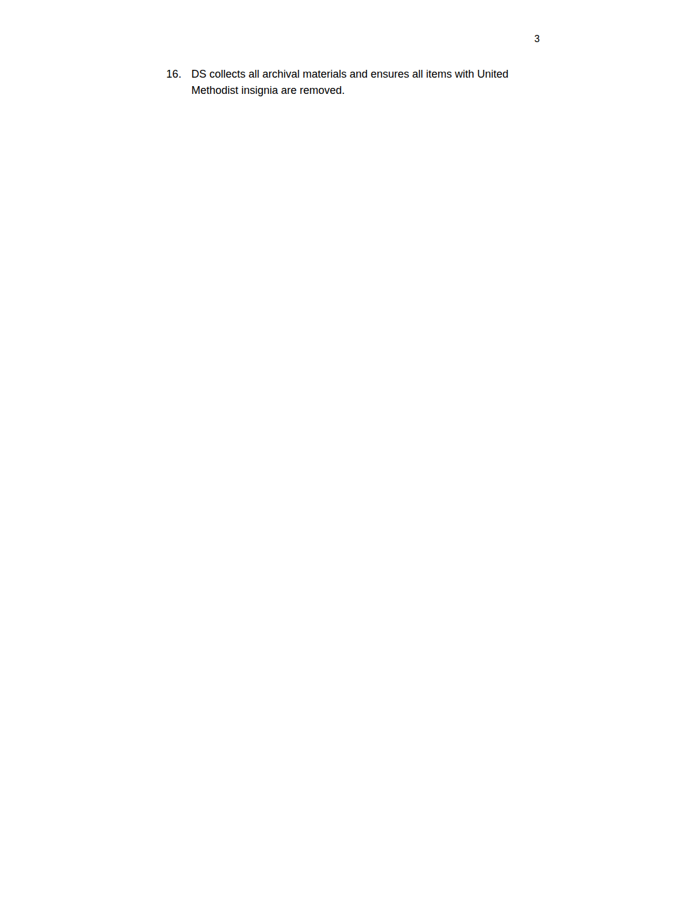3
DS collects all archival materials and ensures all items with United Methodist insignia are removed.